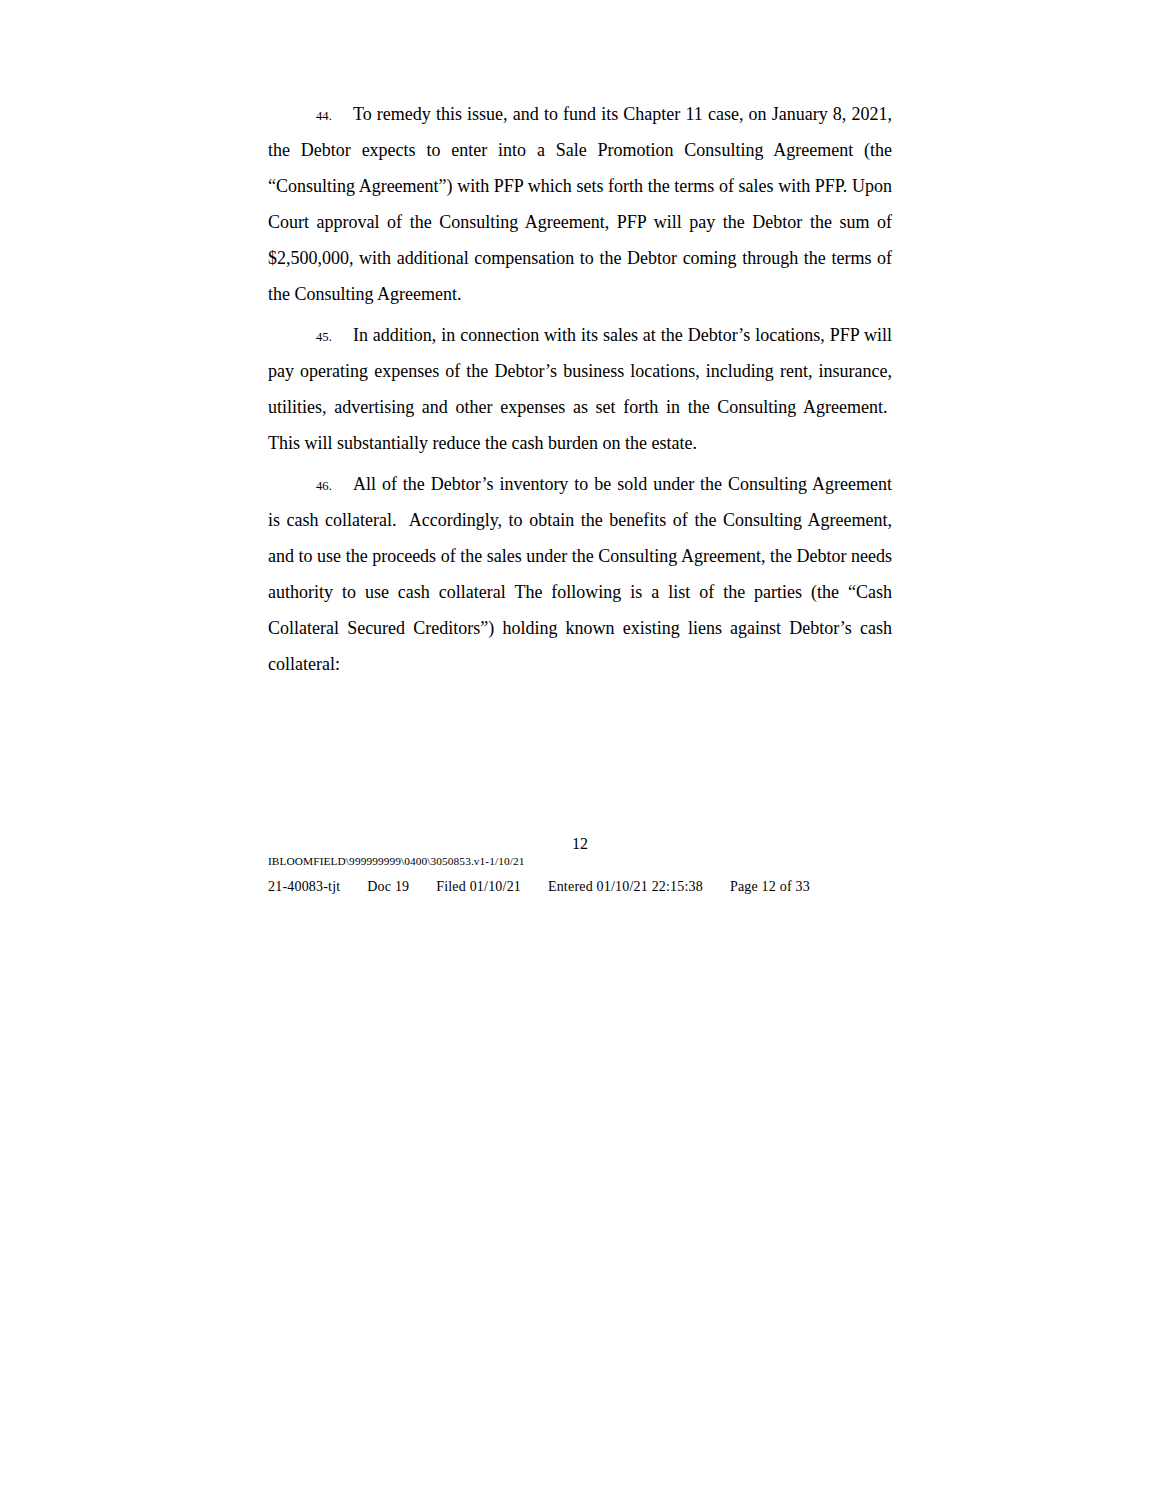44. To remedy this issue, and to fund its Chapter 11 case, on January 8, 2021, the Debtor expects to enter into a Sale Promotion Consulting Agreement (the “Consulting Agreement”) with PFP which sets forth the terms of sales with PFP. Upon Court approval of the Consulting Agreement, PFP will pay the Debtor the sum of $2,500,000, with additional compensation to the Debtor coming through the terms of the Consulting Agreement.
45. In addition, in connection with its sales at the Debtor’s locations, PFP will pay operating expenses of the Debtor’s business locations, including rent, insurance, utilities, advertising and other expenses as set forth in the Consulting Agreement. This will substantially reduce the cash burden on the estate.
46. All of the Debtor’s inventory to be sold under the Consulting Agreement is cash collateral. Accordingly, to obtain the benefits of the Consulting Agreement, and to use the proceeds of the sales under the Consulting Agreement, the Debtor needs authority to use cash collateral The following is a list of the parties (the “Cash Collateral Secured Creditors”) holding known existing liens against Debtor’s cash collateral:
12
IBLOOMFIELD\999999999\0400\3050853.v1-1/10/21
21-40083-tjt Doc 19 Filed 01/10/21 Entered 01/10/21 22:15:38 Page 12 of 33